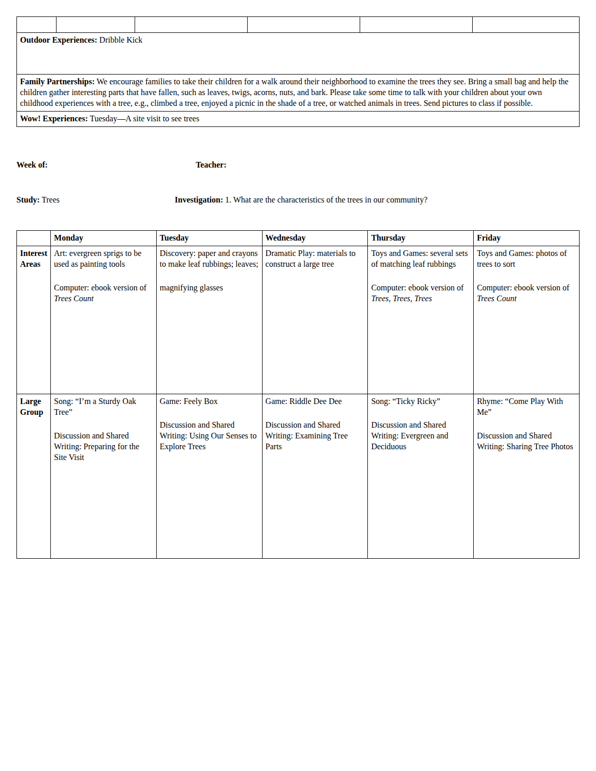| Outdoor Experiences: Dribble Kick |
| Family Partnerships: We encourage families to take their children for a walk around their neighborhood to examine the trees they see. Bring a small bag and help the children gather interesting parts that have fallen, such as leaves, twigs, acorns, nuts, and bark. Please take some time to talk with your children about your own childhood experiences with a tree, e.g., climbed a tree, enjoyed a picnic in the shade of a tree, or watched animals in trees. Send pictures to class if possible. |
| Wow! Experiences: Tuesday—A site visit to see trees |
Week of: Teacher:
Study: Trees Investigation: 1. What are the characteristics of the trees in our community?
| | Monday | Tuesday | Wednesday | Thursday | Friday |
| --- | --- | --- | --- | --- | --- |
| Interest Areas | Art: evergreen sprigs to be used as painting tools Computer: ebook version of Trees Count | Discovery: paper and crayons to make leaf rubbings; leaves; magnifying glasses | Dramatic Play: materials to construct a large tree | Toys and Games: several sets of matching leaf rubbings Computer: ebook version of Trees, Trees, Trees | Toys and Games: photos of trees to sort Computer: ebook version of Trees Count |
| Large Group | Song: “I’m a Sturdy Oak Tree” Discussion and Shared Writing: Preparing for the Site Visit | Game: Feely Box Discussion and Shared Writing: Using Our Senses to Explore Trees | Game: Riddle Dee Dee Discussion and Shared Writing: Examining Tree Parts | Song: “Ticky Ricky” Discussion and Shared Writing: Evergreen and Deciduous | Rhyme: “Come Play With Me” Discussion and Shared Writing: Sharing Tree Photos |